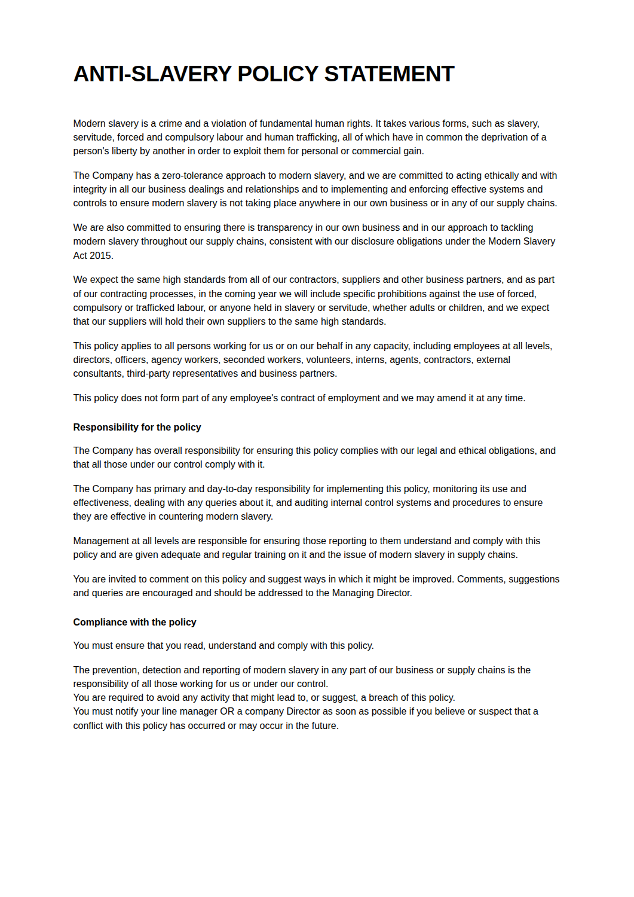ANTI-SLAVERY POLICY STATEMENT
Modern slavery is a crime and a violation of fundamental human rights. It takes various forms, such as slavery, servitude, forced and compulsory labour and human trafficking, all of which have in common the deprivation of a person's liberty by another in order to exploit them for personal or commercial gain.
The Company has a zero-tolerance approach to modern slavery, and we are committed to acting ethically and with integrity in all our business dealings and relationships and to implementing and enforcing effective systems and controls to ensure modern slavery is not taking place anywhere in our own business or in any of our supply chains.
We are also committed to ensuring there is transparency in our own business and in our approach to tackling modern slavery throughout our supply chains, consistent with our disclosure obligations under the Modern Slavery Act 2015.
We expect the same high standards from all of our contractors, suppliers and other business partners, and as part of our contracting processes, in the coming year we will include specific prohibitions against the use of forced, compulsory or trafficked labour, or anyone held in slavery or servitude, whether adults or children, and we expect that our suppliers will hold their own suppliers to the same high standards.
This policy applies to all persons working for us or on our behalf in any capacity, including employees at all levels, directors, officers, agency workers, seconded workers, volunteers, interns, agents, contractors, external consultants, third-party representatives and business partners.
This policy does not form part of any employee's contract of employment and we may amend it at any time.
Responsibility for the policy
The Company has overall responsibility for ensuring this policy complies with our legal and ethical obligations, and that all those under our control comply with it.
The Company has primary and day-to-day responsibility for implementing this policy, monitoring its use and effectiveness, dealing with any queries about it, and auditing internal control systems and procedures to ensure they are effective in countering modern slavery.
Management at all levels are responsible for ensuring those reporting to them understand and comply with this policy and are given adequate and regular training on it and the issue of modern slavery in supply chains.
You are invited to comment on this policy and suggest ways in which it might be improved. Comments, suggestions and queries are encouraged and should be addressed to the Managing Director.
Compliance with the policy
You must ensure that you read, understand and comply with this policy.
The prevention, detection and reporting of modern slavery in any part of our business or supply chains is the responsibility of all those working for us or under our control.
You are required to avoid any activity that might lead to, or suggest, a breach of this policy.
You must notify your line manager OR a company Director as soon as possible if you believe or suspect that a conflict with this policy has occurred or may occur in the future.